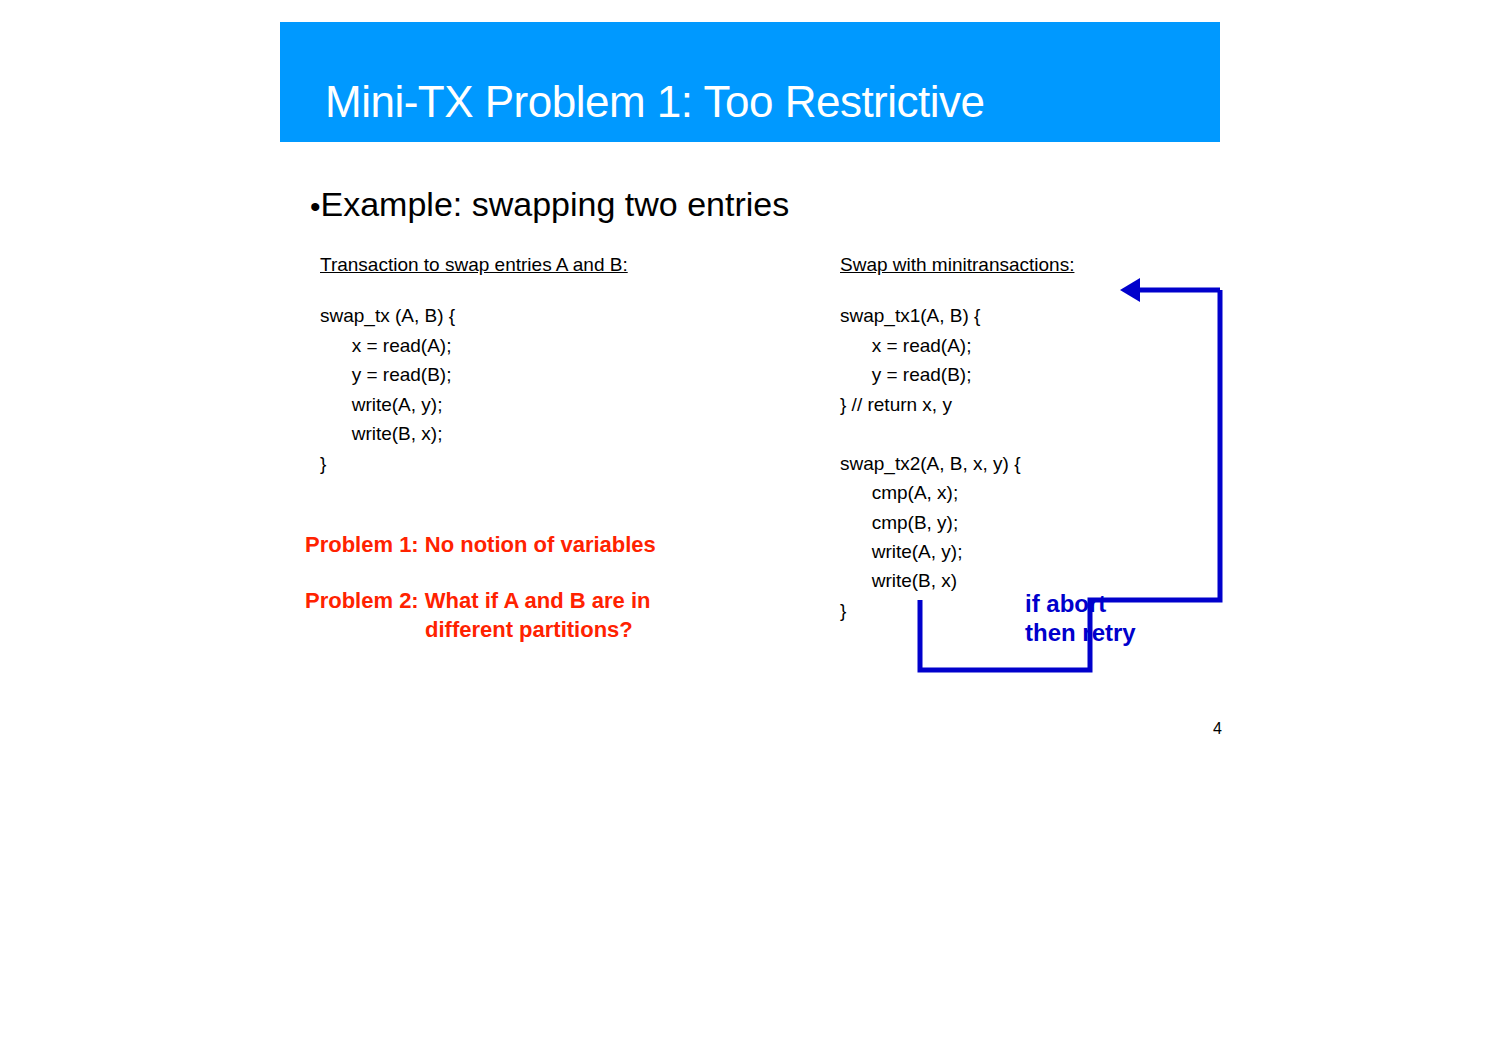Mini-TX Problem 1: Too Restrictive
•Example: swapping two entries
Transaction to swap entries A and B:
swap_tx (A, B) {
      x = read(A);
      y = read(B);
      write(A, y);
      write(B, x);
}
Swap with minitransactions:
swap_tx1(A, B) {
      x = read(A);
      y = read(B);
} // return x, y

swap_tx2(A, B, x, y) {
      cmp(A, x);
      cmp(B, y);
      write(A, y);
      write(B, x)
}
Problem 1: No notion of variables
Problem 2: What if A and B are in different partitions?
if abort
then retry
4